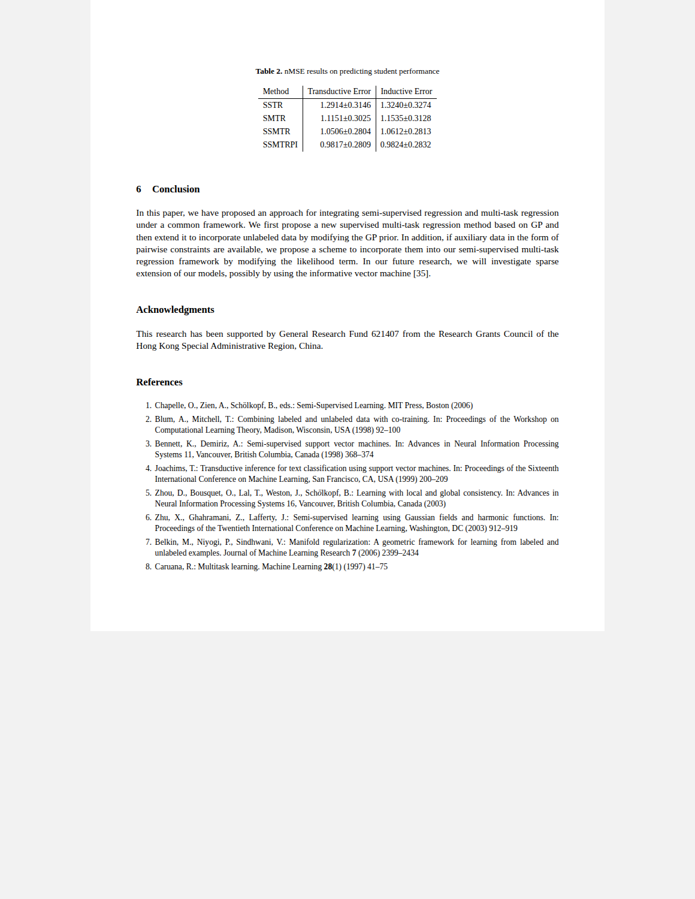Table 2. nMSE results on predicting student performance
| Method | Transductive Error | Inductive Error |
| --- | --- | --- |
| SSTR | 1.2914±0.3146 | 1.3240±0.3274 |
| SMTR | 1.1151±0.3025 | 1.1535±0.3128 |
| SSMTR | 1.0506±0.2804 | 1.0612±0.2813 |
| SSMTRPI | 0.9817±0.2809 | 0.9824±0.2832 |
6 Conclusion
In this paper, we have proposed an approach for integrating semi-supervised regression and multi-task regression under a common framework. We first propose a new supervised multi-task regression method based on GP and then extend it to incorporate unlabeled data by modifying the GP prior. In addition, if auxiliary data in the form of pairwise constraints are available, we propose a scheme to incorporate them into our semi-supervised multi-task regression framework by modifying the likelihood term. In our future research, we will investigate sparse extension of our models, possibly by using the informative vector machine [35].
Acknowledgments
This research has been supported by General Research Fund 621407 from the Research Grants Council of the Hong Kong Special Administrative Region, China.
References
Chapelle, O., Zien, A., Schölkopf, B., eds.: Semi-Supervised Learning. MIT Press, Boston (2006)
Blum, A., Mitchell, T.: Combining labeled and unlabeled data with co-training. In: Proceedings of the Workshop on Computational Learning Theory, Madison, Wisconsin, USA (1998) 92–100
Bennett, K., Demiriz, A.: Semi-supervised support vector machines. In: Advances in Neural Information Processing Systems 11, Vancouver, British Columbia, Canada (1998) 368–374
Joachims, T.: Transductive inference for text classification using support vector machines. In: Proceedings of the Sixteenth International Conference on Machine Learning, San Francisco, CA, USA (1999) 200–209
Zhou, D., Bousquet, O., Lal, T., Weston, J., Schölkopf, B.: Learning with local and global consistency. In: Advances in Neural Information Processing Systems 16, Vancouver, British Columbia, Canada (2003)
Zhu, X., Ghahramani, Z., Lafferty, J.: Semi-supervised learning using Gaussian fields and harmonic functions. In: Proceedings of the Twentieth International Conference on Machine Learning, Washington, DC (2003) 912–919
Belkin, M., Niyogi, P., Sindhwani, V.: Manifold regularization: A geometric framework for learning from labeled and unlabeled examples. Journal of Machine Learning Research 7 (2006) 2399–2434
Caruana, R.: Multitask learning. Machine Learning 28(1) (1997) 41–75